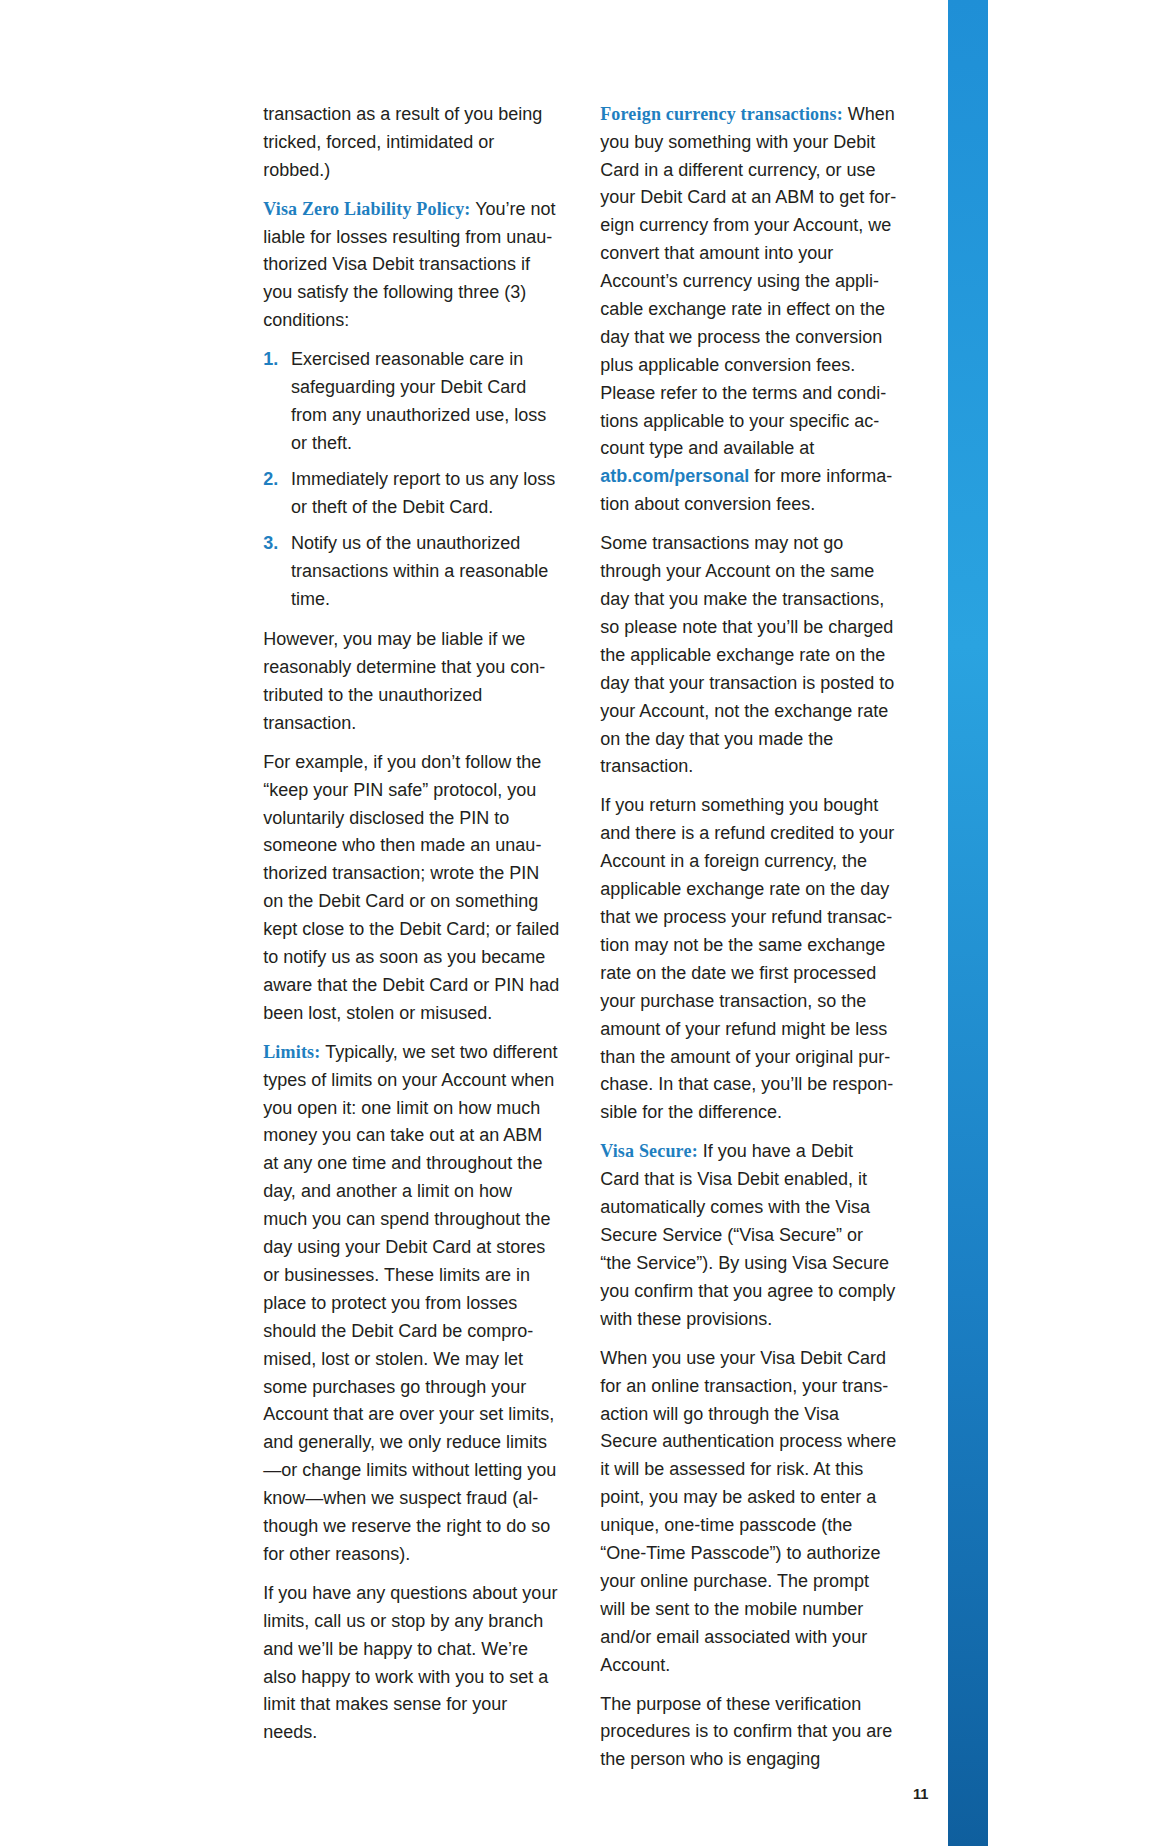transaction as a result of you being tricked, forced, intimidated or robbed.)
Visa Zero Liability Policy: You’re not liable for losses resulting from unauthorized Visa Debit transactions if you satisfy the following three (3) conditions:
Exercised reasonable care in safeguarding your Debit Card from any unauthorized use, loss or theft.
Immediately report to us any loss or theft of the Debit Card.
Notify us of the unauthorized transactions within a reasonable time.
However, you may be liable if we reasonably determine that you contributed to the unauthorized transaction.
For example, if you don’t follow the “keep your PIN safe” protocol, you voluntarily disclosed the PIN to someone who then made an unauthorized transaction; wrote the PIN on the Debit Card or on something kept close to the Debit Card; or failed to notify us as soon as you became aware that the Debit Card or PIN had been lost, stolen or misused.
Limits: Typically, we set two different types of limits on your Account when you open it: one limit on how much money you can take out at an ABM at any one time and throughout the day, and another a limit on how much you can spend throughout the day using your Debit Card at stores or businesses. These limits are in place to protect you from losses should the Debit Card be compromised, lost or stolen. We may let some purchases go through your Account that are over your set limits, and generally, we only reduce limits—or change limits without letting you know—when we suspect fraud (although we reserve the right to do so for other reasons).
If you have any questions about your limits, call us or stop by any branch and we’ll be happy to chat. We’re also happy to work with you to set a limit that makes sense for your needs.
Foreign currency transactions: When you buy something with your Debit Card in a different currency, or use your Debit Card at an ABM to get foreign currency from your Account, we convert that amount into your Account’s currency using the applicable exchange rate in effect on the day that we process the conversion plus applicable conversion fees. Please refer to the terms and conditions applicable to your specific account type and available at atb.com/personal for more information about conversion fees.
Some transactions may not go through your Account on the same day that you make the transactions, so please note that you’ll be charged the applicable exchange rate on the day that your transaction is posted to your Account, not the exchange rate on the day that you made the transaction.
If you return something you bought and there is a refund credited to your Account in a foreign currency, the applicable exchange rate on the day that we process your refund transaction may not be the same exchange rate on the date we first processed your purchase transaction, so the amount of your refund might be less than the amount of your original purchase. In that case, you’ll be responsible for the difference.
Visa Secure: If you have a Debit Card that is Visa Debit enabled, it automatically comes with the Visa Secure Service (“Visa Secure” or “the Service”). By using Visa Secure you confirm that you agree to comply with these provisions.
When you use your Visa Debit Card for an online transaction, your transaction will go through the Visa Secure authentication process where it will be assessed for risk. At this point, you may be asked to enter a unique, one-time passcode (the “One-Time Passcode”) to authorize your online purchase. The prompt will be sent to the mobile number and/or email associated with your Account.
The purpose of these verification procedures is to confirm that you are the person who is engaging
11